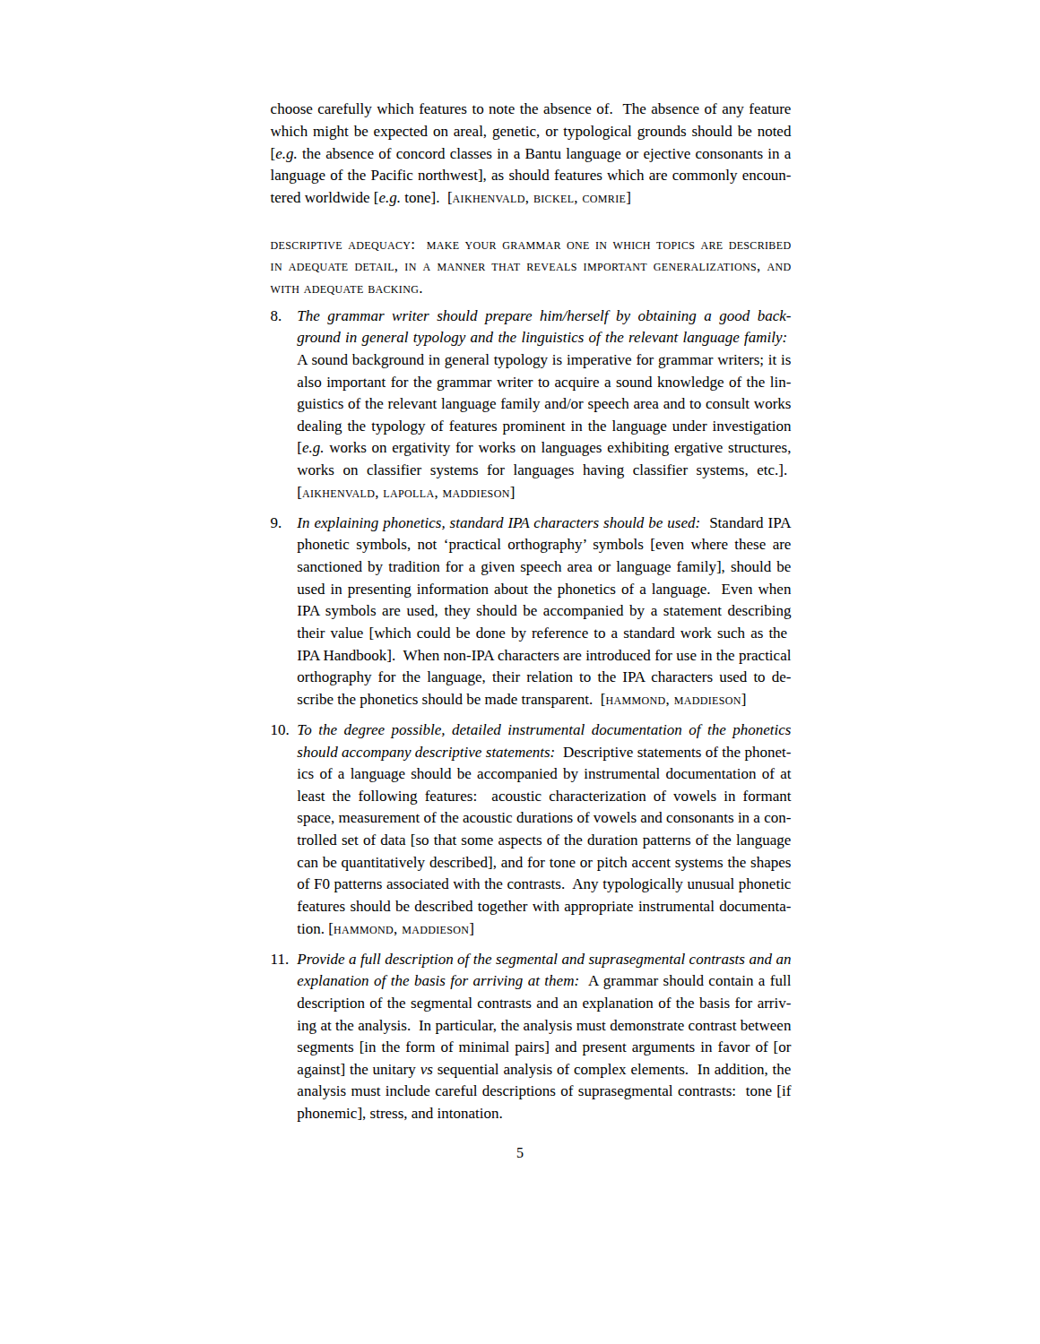choose carefully which features to note the absence of. The absence of any feature which might be expected on areal, genetic, or typological grounds should be noted [e.g. the absence of concord classes in a Bantu language or ejective consonants in a language of the Pacific northwest], as should features which are commonly encountered worldwide [e.g. tone]. [Aikhenvald, Bickel, Comrie]
Descriptive adequacy: Make your grammar one in which topics are described in adequate detail, in a manner that reveals important generalizations, and with adequate backing.
The grammar writer should prepare him/herself by obtaining a good background in general typology and the linguistics of the relevant language family: A sound background in general typology is imperative for grammar writers; it is also important for the grammar writer to acquire a sound knowledge of the linguistics of the relevant language family and/or speech area and to consult works dealing the typology of features prominent in the language under investigation [e.g. works on ergativity for works on languages exhibiting ergative structures, works on classifier systems for languages having classifier systems, etc.]. [Aikhenvald, LaPolla, Maddieson]
In explaining phonetics, standard IPA characters should be used: Standard IPA phonetic symbols, not ‘practical orthography’ symbols [even where these are sanctioned by tradition for a given speech area or language family], should be used in presenting information about the phonetics of a language. Even when IPA symbols are used, they should be accompanied by a statement describing their value [which could be done by reference to a standard work such as the IPA Handbook]. When non-IPA characters are introduced for use in the practical orthography for the language, their relation to the IPA characters used to describe the phonetics should be made transparent. [Hammond, Maddieson]
To the degree possible, detailed instrumental documentation of the phonetics should accompany descriptive statements: Descriptive statements of the phonetics of a language should be accompanied by instrumental documentation of at least the following features: acoustic characterization of vowels in formant space, measurement of the acoustic durations of vowels and consonants in a controlled set of data [so that some aspects of the duration patterns of the language can be quantitatively described], and for tone or pitch accent systems the shapes of F0 patterns associated with the contrasts. Any typologically unusual phonetic features should be described together with appropriate instrumental documentation. [Hammond, Maddieson]
Provide a full description of the segmental and suprasegmental contrasts and an explanation of the basis for arriving at them: A grammar should contain a full description of the segmental contrasts and an explanation of the basis for arriving at the analysis. In particular, the analysis must demonstrate contrast between segments [in the form of minimal pairs] and present arguments in favor of [or against] the unitary vs sequential analysis of complex elements. In addition, the analysis must include careful descriptions of suprasegmental contrasts: tone [if phonemic], stress, and intonation.
5